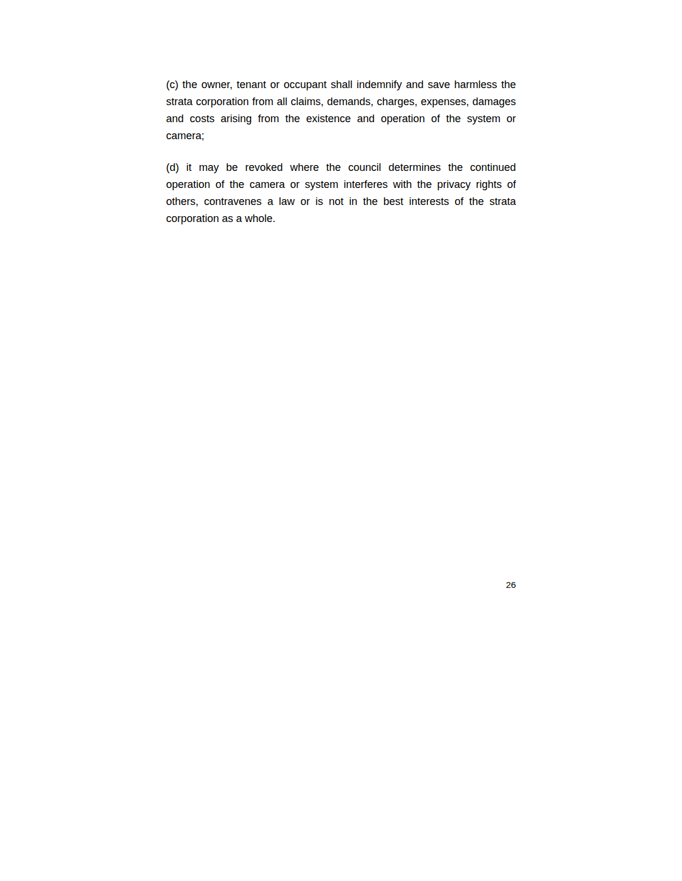(c) the owner, tenant or occupant shall indemnify and save harmless the strata corporation from all claims, demands, charges, expenses, damages and costs arising from the existence and operation of the system or camera;
(d) it may be revoked where the council determines the continued operation of the camera or system interferes with the privacy rights of others, contravenes a law or is not in the best interests of the strata corporation as a whole.
26